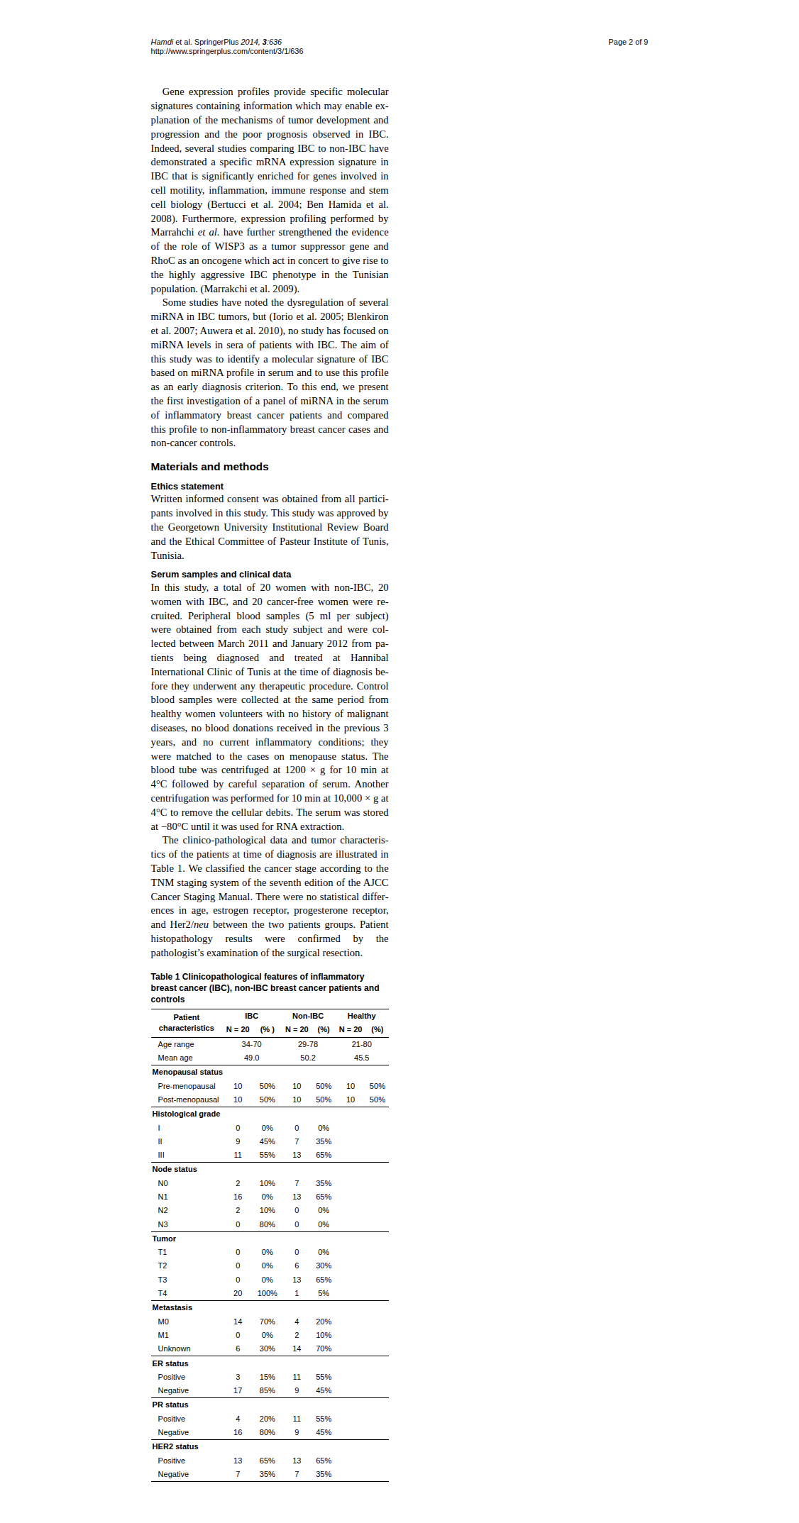Hamdi et al. SpringerPlus 2014, 3:636
http://www.springerplus.com/content/3/1/636
Page 2 of 9
Gene expression profiles provide specific molecular signatures containing information which may enable explanation of the mechanisms of tumor development and progression and the poor prognosis observed in IBC. Indeed, several studies comparing IBC to non-IBC have demonstrated a specific mRNA expression signature in IBC that is significantly enriched for genes involved in cell motility, inflammation, immune response and stem cell biology (Bertucci et al. 2004; Ben Hamida et al. 2008). Furthermore, expression profiling performed by Marrahchi et al. have further strengthened the evidence of the role of WISP3 as a tumor suppressor gene and RhoC as an oncogene which act in concert to give rise to the highly aggressive IBC phenotype in the Tunisian population. (Marrakchi et al. 2009).
Some studies have noted the dysregulation of several miRNA in IBC tumors, but (Iorio et al. 2005; Blenkiron et al. 2007; Auwera et al. 2010), no study has focused on miRNA levels in sera of patients with IBC. The aim of this study was to identify a molecular signature of IBC based on miRNA profile in serum and to use this profile as an early diagnosis criterion. To this end, we present the first investigation of a panel of miRNA in the serum of inflammatory breast cancer patients and compared this profile to non-inflammatory breast cancer cases and non-cancer controls.
Materials and methods
Ethics statement
Written informed consent was obtained from all participants involved in this study. This study was approved by the Georgetown University Institutional Review Board and the Ethical Committee of Pasteur Institute of Tunis, Tunisia.
Serum samples and clinical data
In this study, a total of 20 women with non-IBC, 20 women with IBC, and 20 cancer-free women were recruited. Peripheral blood samples (5 ml per subject) were obtained from each study subject and were collected between March 2011 and January 2012 from patients being diagnosed and treated at Hannibal International Clinic of Tunis at the time of diagnosis before they underwent any therapeutic procedure. Control blood samples were collected at the same period from healthy women volunteers with no history of malignant diseases, no blood donations received in the previous 3 years, and no current inflammatory conditions; they were matched to the cases on menopause status. The blood tube was centrifuged at 1200 × g for 10 min at 4°C followed by careful separation of serum. Another centrifugation was performed for 10 min at 10,000 × g at 4°C to remove the cellular debits. The serum was stored at −80°C until it was used for RNA extraction.
The clinico-pathological data and tumor characteristics of the patients at time of diagnosis are illustrated in Table 1. We classified the cancer stage according to the TNM staging system of the seventh edition of the AJCC Cancer Staging Manual. There were no statistical differences in age, estrogen receptor, progesterone receptor, and Her2/neu between the two patients groups. Patient histopathology results were confirmed by the pathologist’s examination of the surgical resection.
Table 1 Clinicopathological features of inflammatory breast cancer (IBC), non-IBC breast cancer patients and controls
| Patient characteristics | IBC | Non-IBC | Healthy |
| --- | --- | --- | --- |
| N = 20 | (% ) | N = 20 | (%) | N = 20 | (%) |
| Age range | 34-70 | 29-78 | 21-80 |
| Mean age | 49.0 | 50.2 | 45.5 |
| Menopausal status |
| Pre-menopausal | 10 | 50% | 10 | 50% | 10 | 50% |
| Post-menopausal | 10 | 50% | 10 | 50% | 10 | 50% |
| Histological grade |
| I | 0 | 0% | 0 | 0% | | |
| II | 9 | 45% | 7 | 35% | | |
| III | 11 | 55% | 13 | 65% | | |
| Node status |
| N0 | 2 | 10% | 7 | 35% | | |
| N1 | 16 | 0% | 13 | 65% | | |
| N2 | 2 | 10% | 0 | 0% | | |
| N3 | 0 | 80% | 0 | 0% | | |
| Tumor |
| T1 | 0 | 0% | 0 | 0% | | |
| T2 | 0 | 0% | 6 | 30% | | |
| T3 | 0 | 0% | 13 | 65% | | |
| T4 | 20 | 100% | 1 | 5% | | |
| Metastasis |
| M0 | 14 | 70% | 4 | 20% | | |
| M1 | 0 | 0% | 2 | 10% | | |
| Unknown | 6 | 30% | 14 | 70% | | |
| ER status |
| Positive | 3 | 15% | 11 | 55% | | |
| Negative | 17 | 85% | 9 | 45% | | |
| PR status |
| Positive | 4 | 20% | 11 | 55% | | |
| Negative | 16 | 80% | 9 | 45% | | |
| HER2 status |
| Positive | 13 | 65% | 13 | 65% | | |
| Negative | 7 | 35% | 7 | 35% | | |